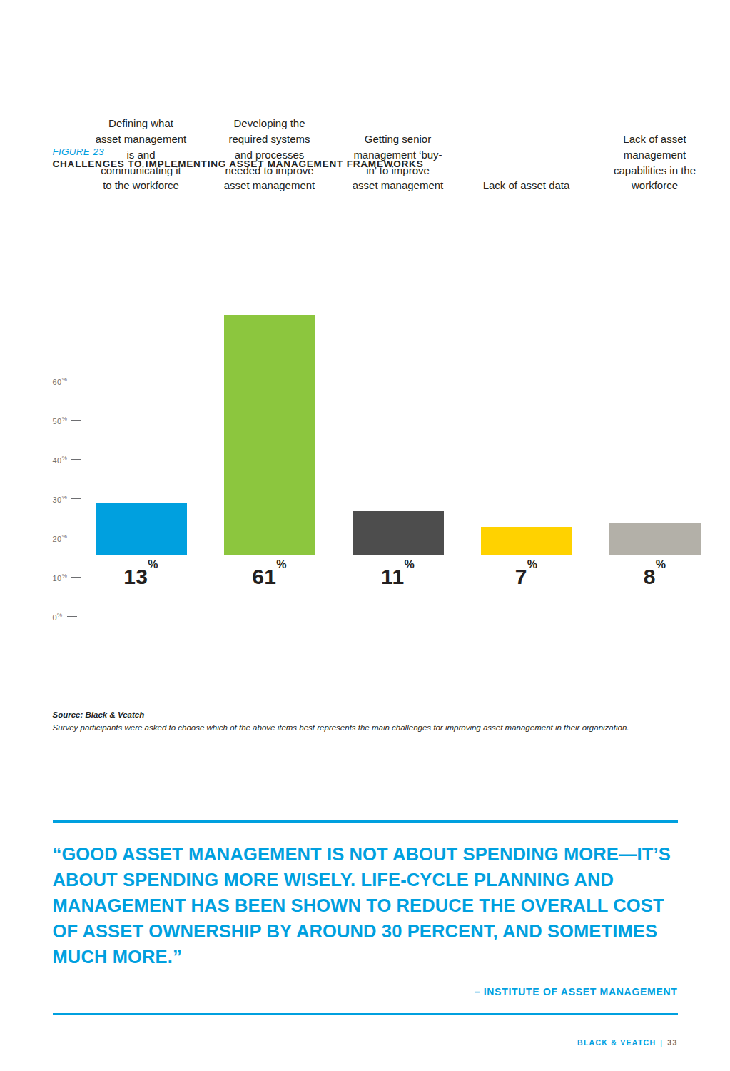FIGURE 23
Challenges to Implementing Asset Management Frameworks
60%
50%
40%
30%
20%
10%
0%
Defining what asset management is and communicating it to the workforce
13%
Developing the required systems and processes needed to improve asset management
61%
Getting senior management ‘buy-in’ to improve asset management
11%
Lack of asset data
7%
Lack of asset management capabilities in the workforce
8%
Source: Black & Veatch
Survey participants were asked to choose which of the above items best represents the main challenges for improving asset management in their organization.
“Good asset management is not about spending more—it’s about spending more wisely. Life-cycle planning and management has been shown to reduce the overall cost of asset ownership by around 30 percent, and sometimes much more.”
– Institute of Asset Management
Black & Veatch|33